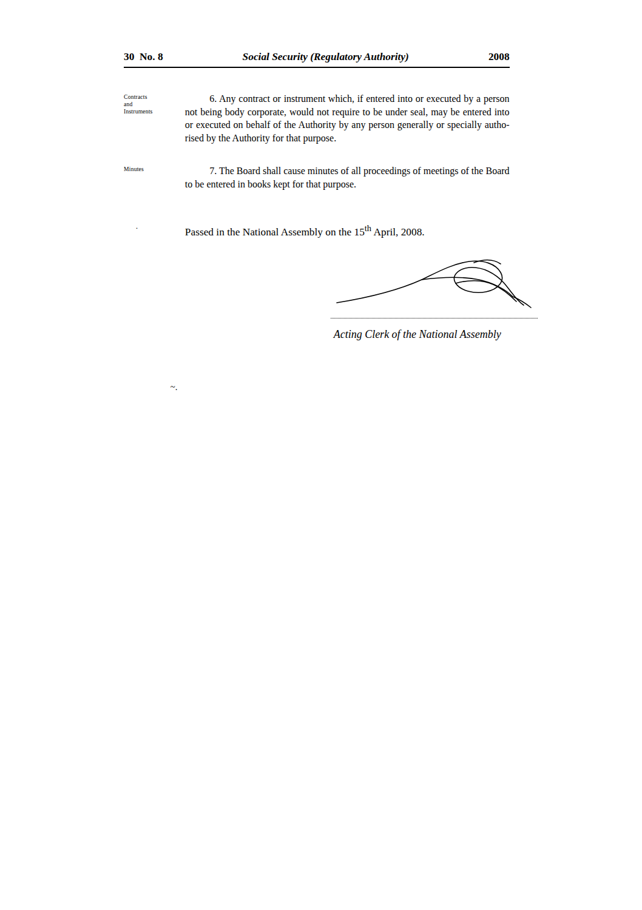30 No. 8 Social Security (Regulatory Authority) 2008
Contracts
and
Instruments
6. Any contract or instrument which, if entered into or executed by a person not being body corporate, would not require to be under seal, may be entered into or executed on behalf of the Authority by any person generally or specially authorised by the Authority for that purpose.
Minutes
7. The Board shall cause minutes of all proceedings of meetings of the Board to be entered in books kept for that purpose.
· Passed in the National Assembly on the 15th April, 2008.
Acting Clerk of the National Assembly
~.